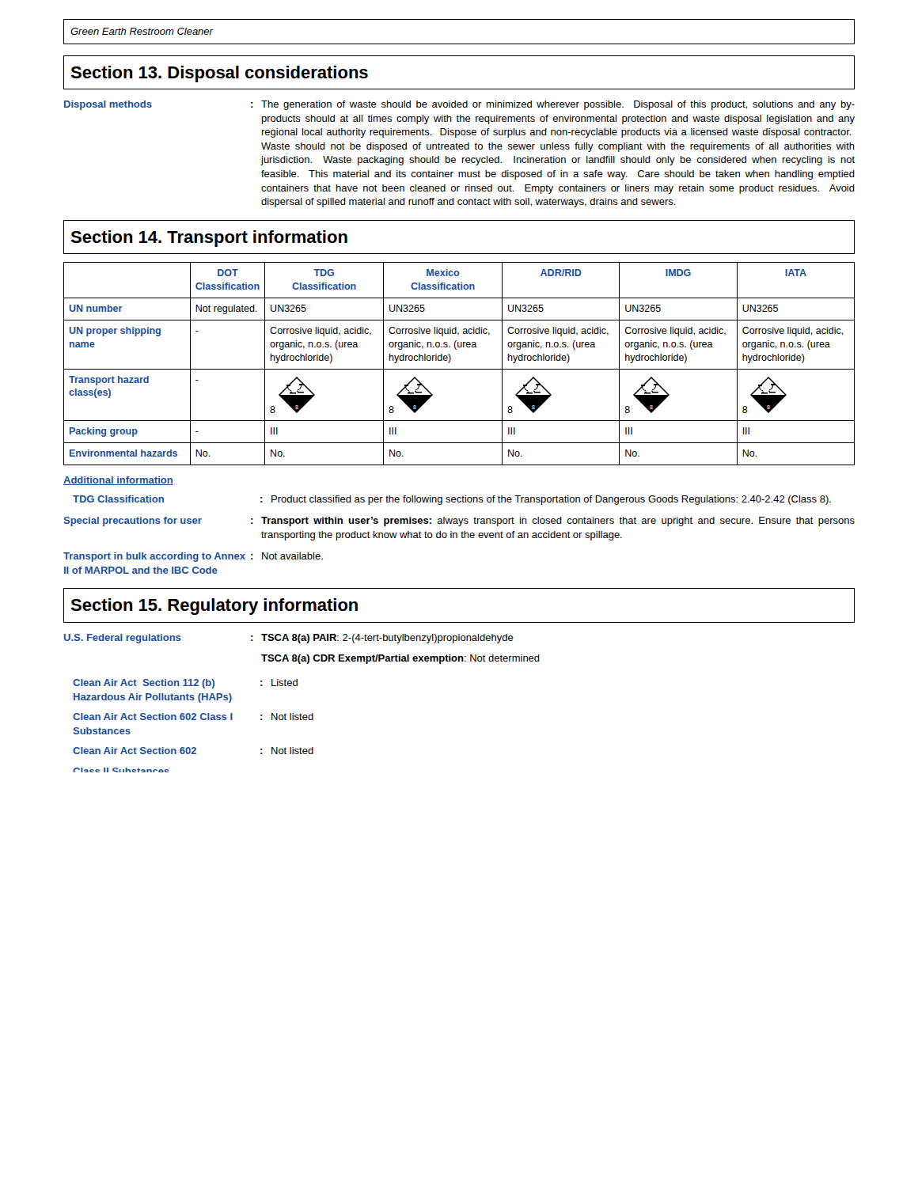Green Earth Restroom Cleaner
Section 13. Disposal considerations
Disposal methods
:
The generation of waste should be avoided or minimized wherever possible. Disposal of this product, solutions and any by-products should at all times comply with the requirements of environmental protection and waste disposal legislation and any regional local authority requirements. Dispose of surplus and non-recyclable products via a licensed waste disposal contractor. Waste should not be disposed of untreated to the sewer unless fully compliant with the requirements of all authorities with jurisdiction. Waste packaging should be recycled. Incineration or landfill should only be considered when recycling is not feasible. This material and its container must be disposed of in a safe way. Care should be taken when handling emptied containers that have not been cleaned or rinsed out. Empty containers or liners may retain some product residues. Avoid dispersal of spilled material and runoff and contact with soil, waterways, drains and sewers.
Section 14. Transport information
| | DOT Classification | TDG Classification | Mexico Classification | ADR/RID | IMDG | IATA |
| --- | --- | --- | --- | --- | --- | --- |
| UN number | Not regulated. | UN3265 | UN3265 | UN3265 | UN3265 | UN3265 |
| UN proper shipping name | - | Corrosive liquid, acidic, organic, n.o.s. (urea hydrochloride) | Corrosive liquid, acidic, organic, n.o.s. (urea hydrochloride) | Corrosive liquid, acidic, organic, n.o.s. (urea hydrochloride) | Corrosive liquid, acidic, organic, n.o.s. (urea hydrochloride) | Corrosive liquid, acidic, organic, n.o.s. (urea hydrochloride) |
| Transport hazard class(es) | - | 8 8 | 8 8 | 8 8 | 8 8 | 8 8 |
| Packing group | - | III | III | III | III | III |
| Environmental hazards | No. | No. | No. | No. | No. | No. |
Additional information
TDG Classification
:
Product classified as per the following sections of the Transportation of Dangerous Goods Regulations: 2.40-2.42 (Class 8).
Special precautions for user
:
Transport within user’s premises: always transport in closed containers that are upright and secure. Ensure that persons transporting the product know what to do in the event of an accident or spillage.
Transport in bulk according to Annex II of MARPOL and the IBC Code
:
Not available.
Section 15. Regulatory information
U.S. Federal regulations
:
TSCA 8(a) PAIR: 2-(4-tert-butylbenzyl)propionaldehyde
TSCA 8(a) CDR Exempt/Partial exemption: Not determined
Clean Air Act Section 112 (b) Hazardous Air Pollutants (HAPs)
:
Listed
Clean Air Act Section 602 Class I Substances
:
Not listed
Clean Air Act Section 602
:
Not listed
Class II Substances